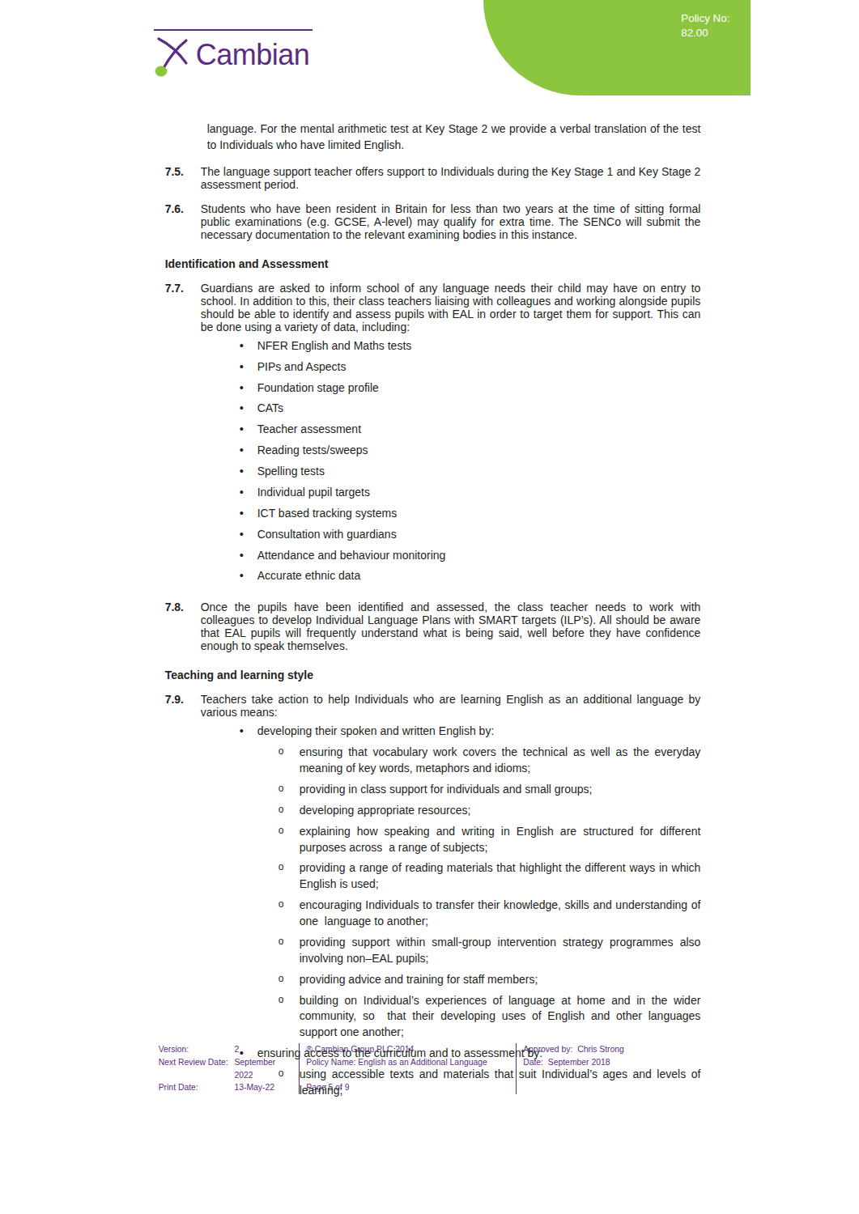Policy No:
82.00
Cambian
language. For the mental arithmetic test at Key Stage 2 we provide a verbal translation of the test to Individuals who have limited English.
7.5.
The language support teacher offers support to Individuals during the Key Stage 1 and Key Stage 2 assessment period.
7.6.
Students who have been resident in Britain for less than two years at the time of sitting formal public examinations (e.g. GCSE, A-level) may qualify for extra time. The SENCo will submit the necessary documentation to the relevant examining bodies in this instance.
Identification and Assessment
7.7.
Guardians are asked to inform school of any language needs their child may have on entry to school. In addition to this, their class teachers liaising with colleagues and working alongside pupils should be able to identify and assess pupils with EAL in order to target them for support. This can be done using a variety of data, including:
NFER English and Maths tests
PIPs and Aspects
Foundation stage profile
CATs
Teacher assessment
Reading tests/sweeps
Spelling tests
Individual pupil targets
ICT based tracking systems
Consultation with guardians
Attendance and behaviour monitoring
Accurate ethnic data
7.8.
Once the pupils have been identified and assessed, the class teacher needs to work with colleagues to develop Individual Language Plans with SMART targets (ILP’s). All should be aware that EAL pupils will frequently understand what is being said, well before they have confidence enough to speak themselves.
Teaching and learning style
7.9.
Teachers take action to help Individuals who are learning English as an additional language by various means:
developing their spoken and written English by:
ensuring that vocabulary work covers the technical as well as the everyday meaning of key words, metaphors and idioms;
providing in class support for individuals and small groups;
developing appropriate resources;
explaining how speaking and writing in English are structured for different purposes across a range of subjects;
providing a range of reading materials that highlight the different ways in which English is used;
encouraging Individuals to transfer their knowledge, skills and understanding of one language to another;
providing support within small-group intervention strategy programmes also involving non–EAL pupils;
providing advice and training for staff members;
building on Individual’s experiences of language at home and in the wider community, so that their developing uses of English and other languages support one another;
ensuring access to the curriculum and to assessment by:
using accessible texts and materials that suit Individual’s ages and levels of learning;
| Version: Next Review Date: Print Date: | 2 September 2022 13-May-22 | ® Cambian Group PLC 2014 Policy Name: English as an Additional Language Page 5 of 9 | Approved by: Chris Strong Date: September 2018 |